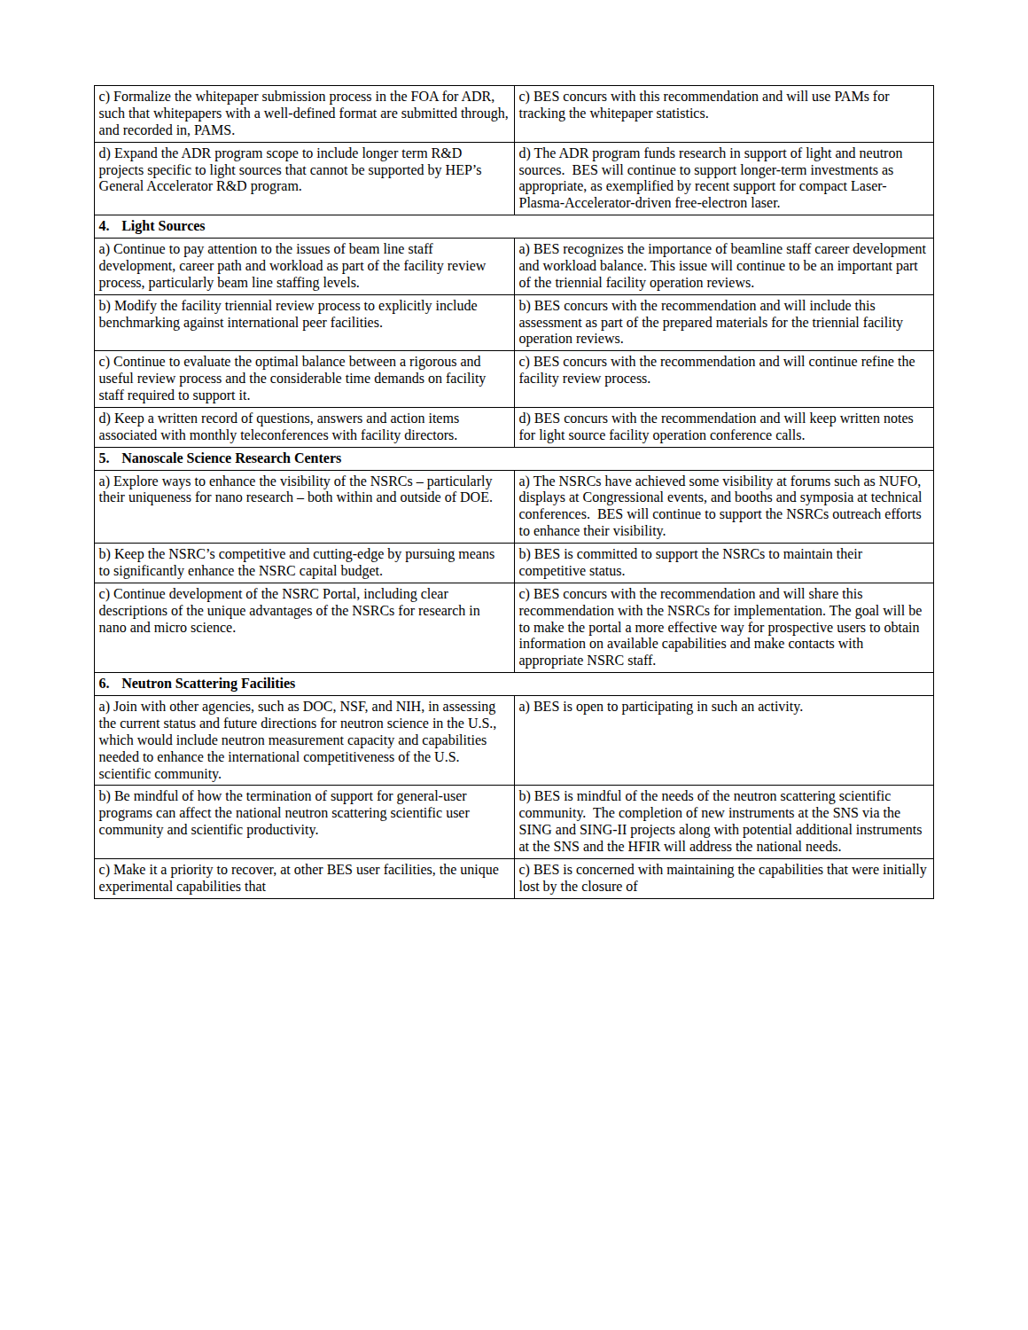| c) Formalize the whitepaper submission process in the FOA for ADR, such that whitepapers with a well-defined format are submitted through, and recorded in, PAMS. | c) BES concurs with this recommendation and will use PAMs for tracking the whitepaper statistics. |
| d) Expand the ADR program scope to include longer term R&D projects specific to light sources that cannot be supported by HEP’s General Accelerator R&D program. | d) The ADR program funds research in support of light and neutron sources. BES will continue to support longer-term investments as appropriate, as exemplified by recent support for compact Laser-Plasma-Accelerator-driven free-electron laser. |
| 4. Light Sources |
| a) Continue to pay attention to the issues of beam line staff development, career path and workload as part of the facility review process, particularly beam line staffing levels. | a) BES recognizes the importance of beamline staff career development and workload balance. This issue will continue to be an important part of the triennial facility operation reviews. |
| b) Modify the facility triennial review process to explicitly include benchmarking against international peer facilities. | b) BES concurs with the recommendation and will include this assessment as part of the prepared materials for the triennial facility operation reviews. |
| c) Continue to evaluate the optimal balance between a rigorous and useful review process and the considerable time demands on facility staff required to support it. | c) BES concurs with the recommendation and will continue refine the facility review process. |
| d) Keep a written record of questions, answers and action items associated with monthly teleconferences with facility directors. | d) BES concurs with the recommendation and will keep written notes for light source facility operation conference calls. |
| 5. Nanoscale Science Research Centers |
| a) Explore ways to enhance the visibility of the NSRCs – particularly their uniqueness for nano research – both within and outside of DOE. | a) The NSRCs have achieved some visibility at forums such as NUFO, displays at Congressional events, and booths and symposia at technical conferences. BES will continue to support the NSRCs outreach efforts to enhance their visibility. |
| b) Keep the NSRC’s competitive and cutting-edge by pursuing means to significantly enhance the NSRC capital budget. | b) BES is committed to support the NSRCs to maintain their competitive status. |
| c) Continue development of the NSRC Portal, including clear descriptions of the unique advantages of the NSRCs for research in nano and micro science. | c) BES concurs with the recommendation and will share this recommendation with the NSRCs for implementation. The goal will be to make the portal a more effective way for prospective users to obtain information on available capabilities and make contacts with appropriate NSRC staff. |
| 6. Neutron Scattering Facilities |
| a) Join with other agencies, such as DOC, NSF, and NIH, in assessing the current status and future directions for neutron science in the U.S., which would include neutron measurement capacity and capabilities needed to enhance the international competitiveness of the U.S. scientific community. | a) BES is open to participating in such an activity. |
| b) Be mindful of how the termination of support for general-user programs can affect the national neutron scattering scientific user community and scientific productivity. | b) BES is mindful of the needs of the neutron scattering scientific community. The completion of new instruments at the SNS via the SING and SING-II projects along with potential additional instruments at the SNS and the HFIR will address the national needs. |
| c) Make it a priority to recover, at other BES user facilities, the unique experimental capabilities that | c) BES is concerned with maintaining the capabilities that were initially lost by the closure of |